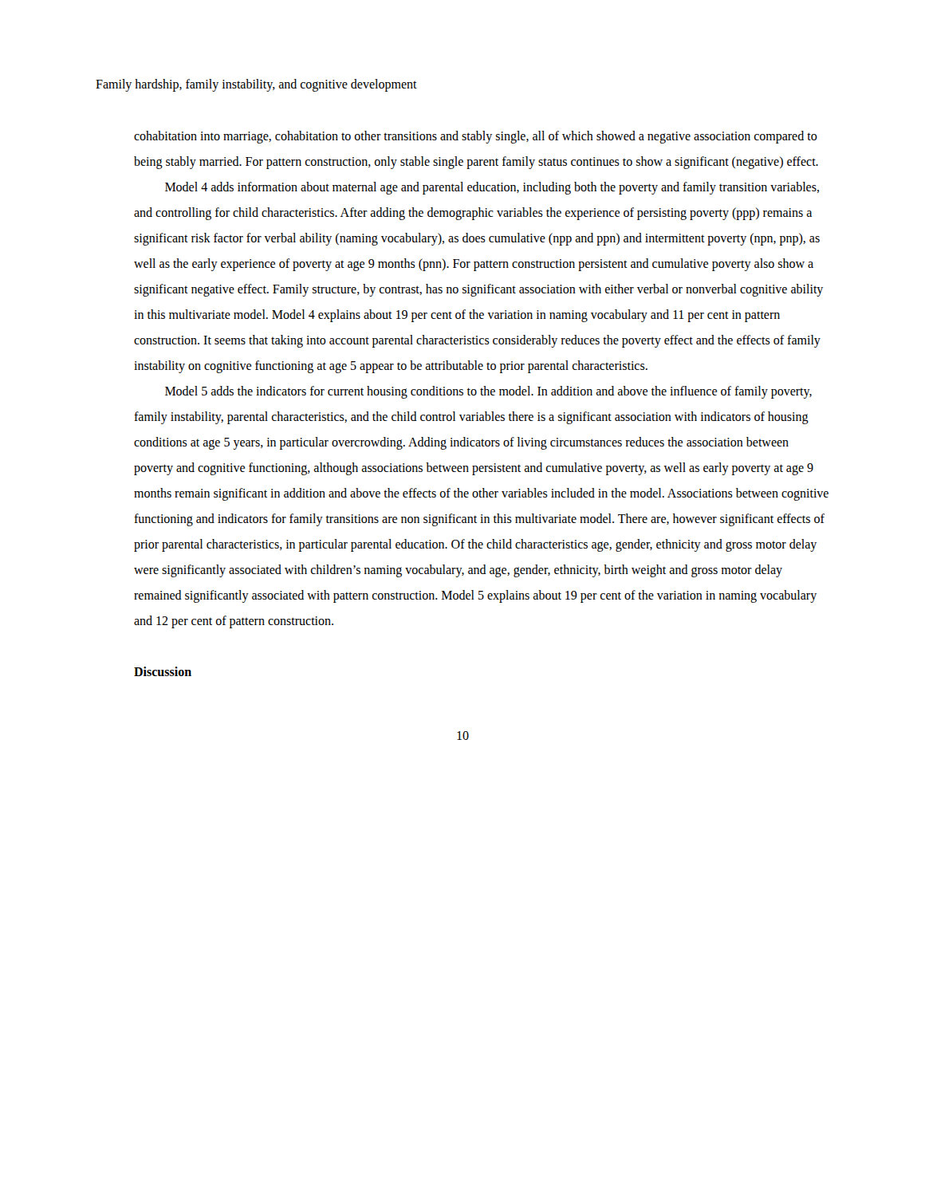Family hardship, family instability, and cognitive development
cohabitation into marriage, cohabitation to other transitions and stably single, all of which showed a negative association compared to being stably married. For pattern construction, only stable single parent family status continues to show a significant (negative) effect.
Model 4 adds information about maternal age and parental education, including both the poverty and family transition variables, and controlling for child characteristics. After adding the demographic variables the experience of persisting poverty (ppp) remains a significant risk factor for verbal ability (naming vocabulary), as does cumulative (npp and ppn) and intermittent poverty (npn, pnp), as well as the early experience of poverty at age 9 months (pnn). For pattern construction persistent and cumulative poverty also show a significant negative effect. Family structure, by contrast, has no significant association with either verbal or nonverbal cognitive ability in this multivariate model. Model 4 explains about 19 per cent of the variation in naming vocabulary and 11 per cent in pattern construction. It seems that taking into account parental characteristics considerably reduces the poverty effect and the effects of family instability on cognitive functioning at age 5 appear to be attributable to prior parental characteristics.
Model 5 adds the indicators for current housing conditions to the model. In addition and above the influence of family poverty, family instability, parental characteristics, and the child control variables there is a significant association with indicators of housing conditions at age 5 years, in particular overcrowding. Adding indicators of living circumstances reduces the association between poverty and cognitive functioning, although associations between persistent and cumulative poverty, as well as early poverty at age 9 months remain significant in addition and above the effects of the other variables included in the model. Associations between cognitive functioning and indicators for family transitions are non significant in this multivariate model. There are, however significant effects of prior parental characteristics, in particular parental education. Of the child characteristics age, gender, ethnicity and gross motor delay were significantly associated with children’s naming vocabulary, and age, gender, ethnicity, birth weight and gross motor delay remained significantly associated with pattern construction. Model 5 explains about 19 per cent of the variation in naming vocabulary and 12 per cent of pattern construction.
Discussion
10